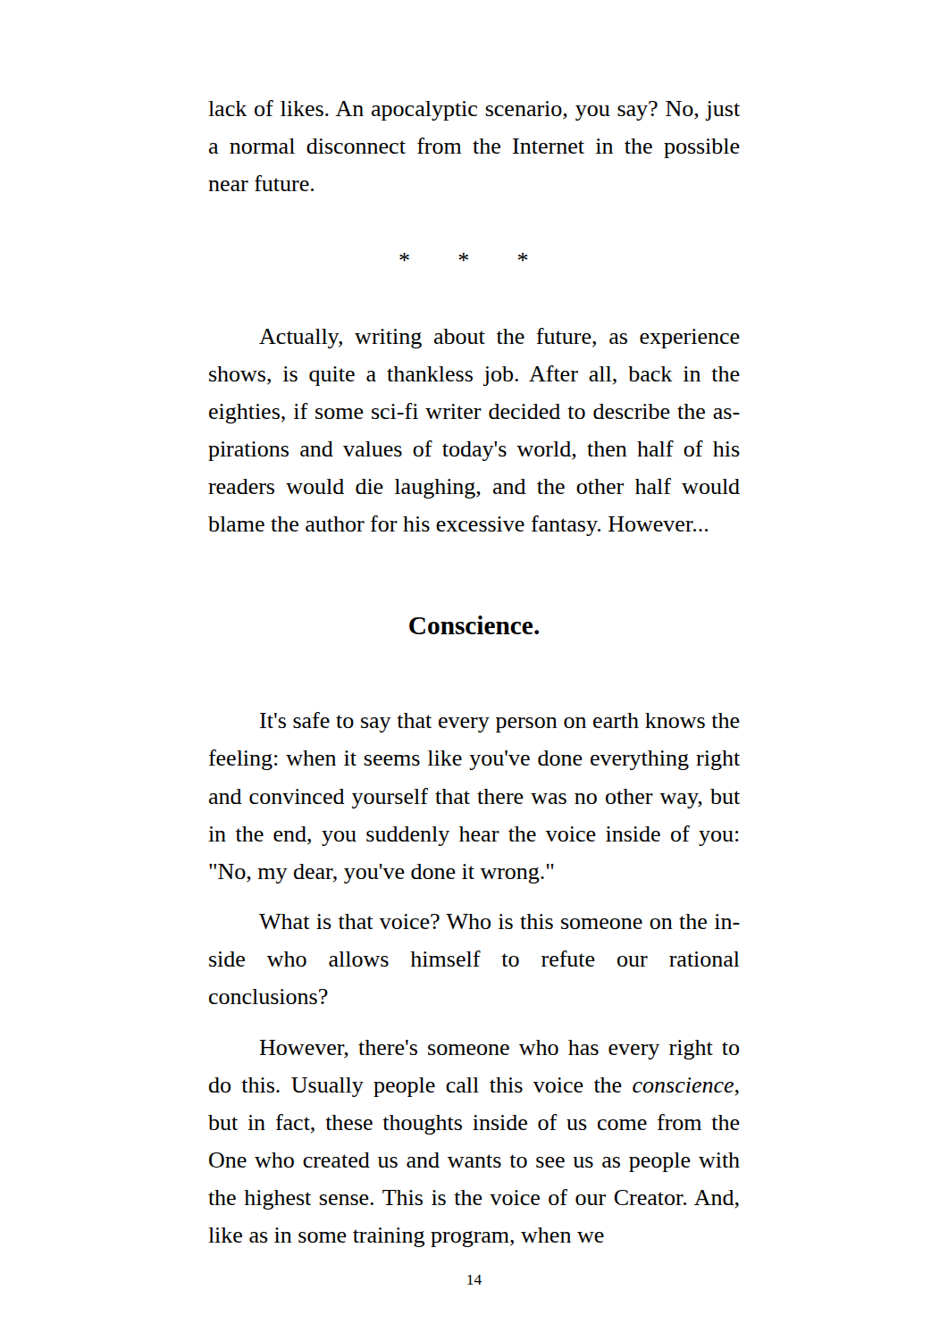lack of likes. An apocalyptic scenario, you say? No, just a normal disconnect from the Internet in the possible near future.
* * *
Actually, writing about the future, as experience shows, is quite a thankless job. After all, back in the eighties, if some sci-fi writer decided to describe the aspirations and values of today's world, then half of his readers would die laughing, and the other half would blame the author for his excessive fantasy. However...
Conscience.
It's safe to say that every person on earth knows the feeling: when it seems like you've done everything right and convinced yourself that there was no other way, but in the end, you suddenly hear the voice inside of you: "No, my dear, you've done it wrong."
What is that voice? Who is this someone on the inside who allows himself to refute our rational conclusions?
However, there's someone who has every right to do this. Usually people call this voice the conscience, but in fact, these thoughts inside of us come from the One who created us and wants to see us as people with the highest sense. This is the voice of our Creator. And, like as in some training program, when we
14